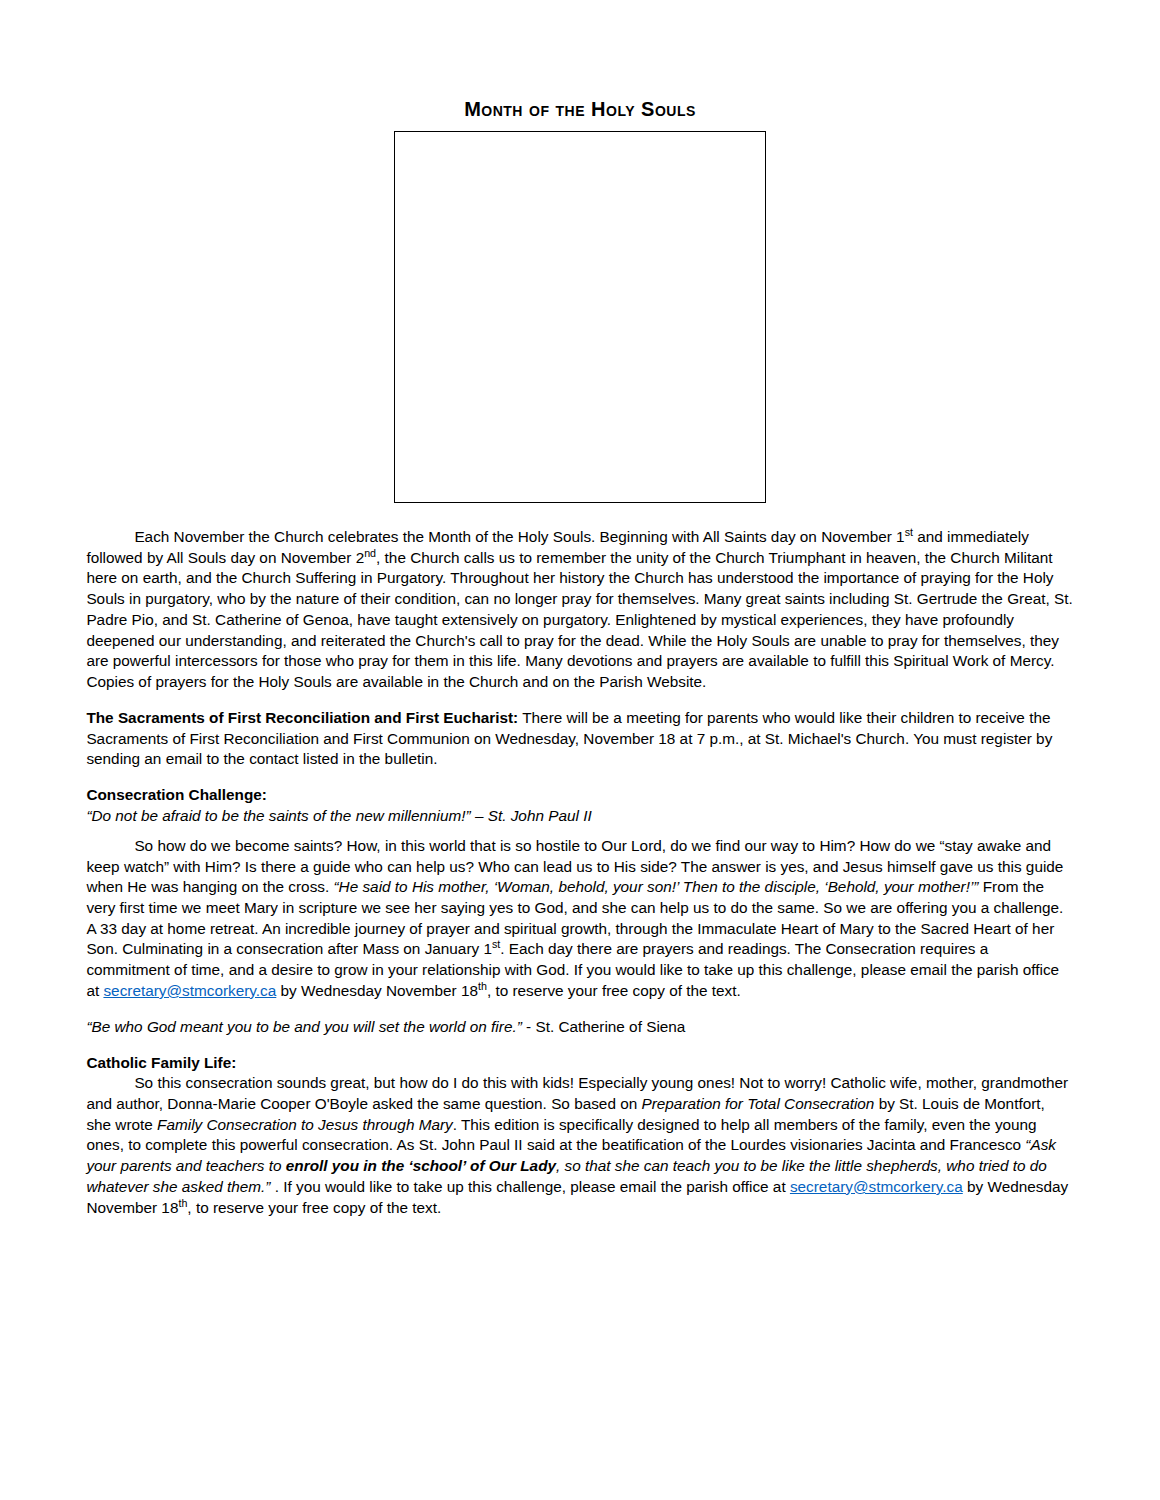Month of the Holy Souls
Each November the Church celebrates the Month of the Holy Souls. Beginning with All Saints day on November 1st and immediately followed by All Souls day on November 2nd, the Church calls us to remember the unity of the Church Triumphant in heaven, the Church Militant here on earth, and the Church Suffering in Purgatory. Throughout her history the Church has understood the importance of praying for the Holy Souls in purgatory, who by the nature of their condition, can no longer pray for themselves. Many great saints including St. Gertrude the Great, St. Padre Pio, and St. Catherine of Genoa, have taught extensively on purgatory. Enlightened by mystical experiences, they have profoundly deepened our understanding, and reiterated the Church's call to pray for the dead. While the Holy Souls are unable to pray for themselves, they are powerful intercessors for those who pray for them in this life. Many devotions and prayers are available to fulfill this Spiritual Work of Mercy. Copies of prayers for the Holy Souls are available in the Church and on the Parish Website.
The Sacraments of First Reconciliation and First Eucharist: There will be a meeting for parents who would like their children to receive the Sacraments of First Reconciliation and First Communion on Wednesday, November 18 at 7 p.m., at St. Michael's Church. You must register by sending an email to the contact listed in the bulletin.
Consecration Challenge:
“Do not be afraid to be the saints of the new millennium!” – St. John Paul II
So how do we become saints? How, in this world that is so hostile to Our Lord, do we find our way to Him? How do we “stay awake and keep watch” with Him? Is there a guide who can help us? Who can lead us to His side? The answer is yes, and Jesus himself gave us this guide when He was hanging on the cross. “He said to His mother, ‘Woman, behold, your son!’ Then to the disciple, ‘Behold, your mother!’” From the very first time we meet Mary in scripture we see her saying yes to God, and she can help us to do the same. So we are offering you a challenge. A 33 day at home retreat. An incredible journey of prayer and spiritual growth, through the Immaculate Heart of Mary to the Sacred Heart of her Son. Culminating in a consecration after Mass on January 1st. Each day there are prayers and readings. The Consecration requires a commitment of time, and a desire to grow in your relationship with God. If you would like to take up this challenge, please email the parish office at secretary@stmcorkery.ca by Wednesday November 18th, to reserve your free copy of the text.
“Be who God meant you to be and you will set the world on fire.” - St. Catherine of Siena
Catholic Family Life:
So this consecration sounds great, but how do I do this with kids! Especially young ones! Not to worry! Catholic wife, mother, grandmother and author, Donna-Marie Cooper O'Boyle asked the same question. So based on Preparation for Total Consecration by St. Louis de Montfort, she wrote Family Consecration to Jesus through Mary. This edition is specifically designed to help all members of the family, even the young ones, to complete this powerful consecration. As St. John Paul II said at the beatification of the Lourdes visionaries Jacinta and Francesco “Ask your parents and teachers to enroll you in the ‘school’ of Our Lady, so that she can teach you to be like the little shepherds, who tried to do whatever she asked them.” . If you would like to take up this challenge, please email the parish office at secretary@stmcorkery.ca by Wednesday November 18th, to reserve your free copy of the text.